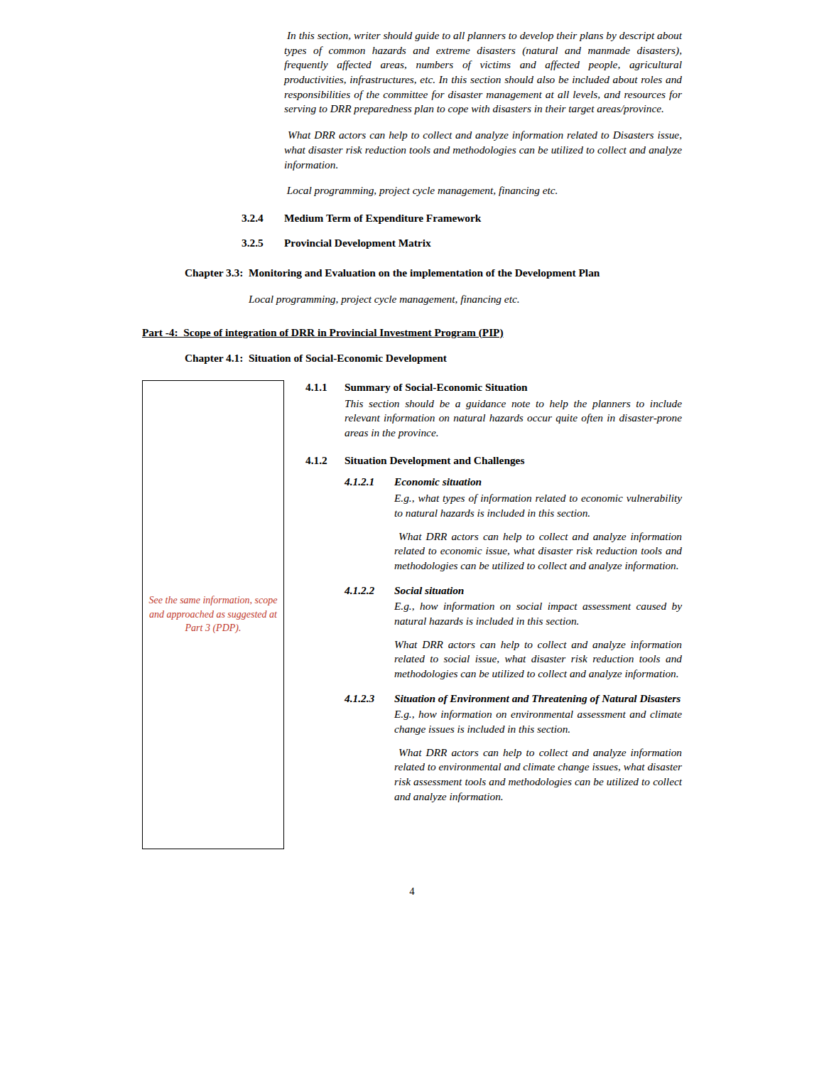In this section, writer should guide to all planners to develop their plans by descript about types of common hazards and extreme disasters (natural and manmade disasters), frequently affected areas, numbers of victims and affected people, agricultural productivities, infrastructures, etc. In this section should also be included about roles and responsibilities of the committee for disaster management at all levels, and resources for serving to DRR preparedness plan to cope with disasters in their target areas/province.
What DRR actors can help to collect and analyze information related to Disasters issue, what disaster risk reduction tools and methodologies can be utilized to collect and analyze information.
Local programming, project cycle management, financing etc.
3.2.4 Medium Term of Expenditure Framework
3.2.5 Provincial Development Matrix
Chapter 3.3: Monitoring and Evaluation on the implementation of the Development Plan
Local programming, project cycle management, financing etc.
Part -4: Scope of integration of DRR in Provincial Investment Program (PIP)
Chapter 4.1: Situation of Social-Economic Development
See the same information, scope and approached as suggested at Part 3 (PDP).
4.1.1 Summary of Social-Economic Situation
This section should be a guidance note to help the planners to include relevant information on natural hazards occur quite often in disaster-prone areas in the province.
4.1.2 Situation Development and Challenges
4.1.2.1 Economic situation
E.g., what types of information related to economic vulnerability to natural hazards is included in this section.
What DRR actors can help to collect and analyze information related to economic issue, what disaster risk reduction tools and methodologies can be utilized to collect and analyze information.
4.1.2.2 Social situation
E.g., how information on social impact assessment caused by natural hazards is included in this section.
What DRR actors can help to collect and analyze information related to social issue, what disaster risk reduction tools and methodologies can be utilized to collect and analyze information.
4.1.2.3 Situation of Environment and Threatening of Natural Disasters
E.g., how information on environmental assessment and climate change issues is included in this section.
What DRR actors can help to collect and analyze information related to environmental and climate change issues, what disaster risk assessment tools and methodologies can be utilized to collect and analyze information.
4